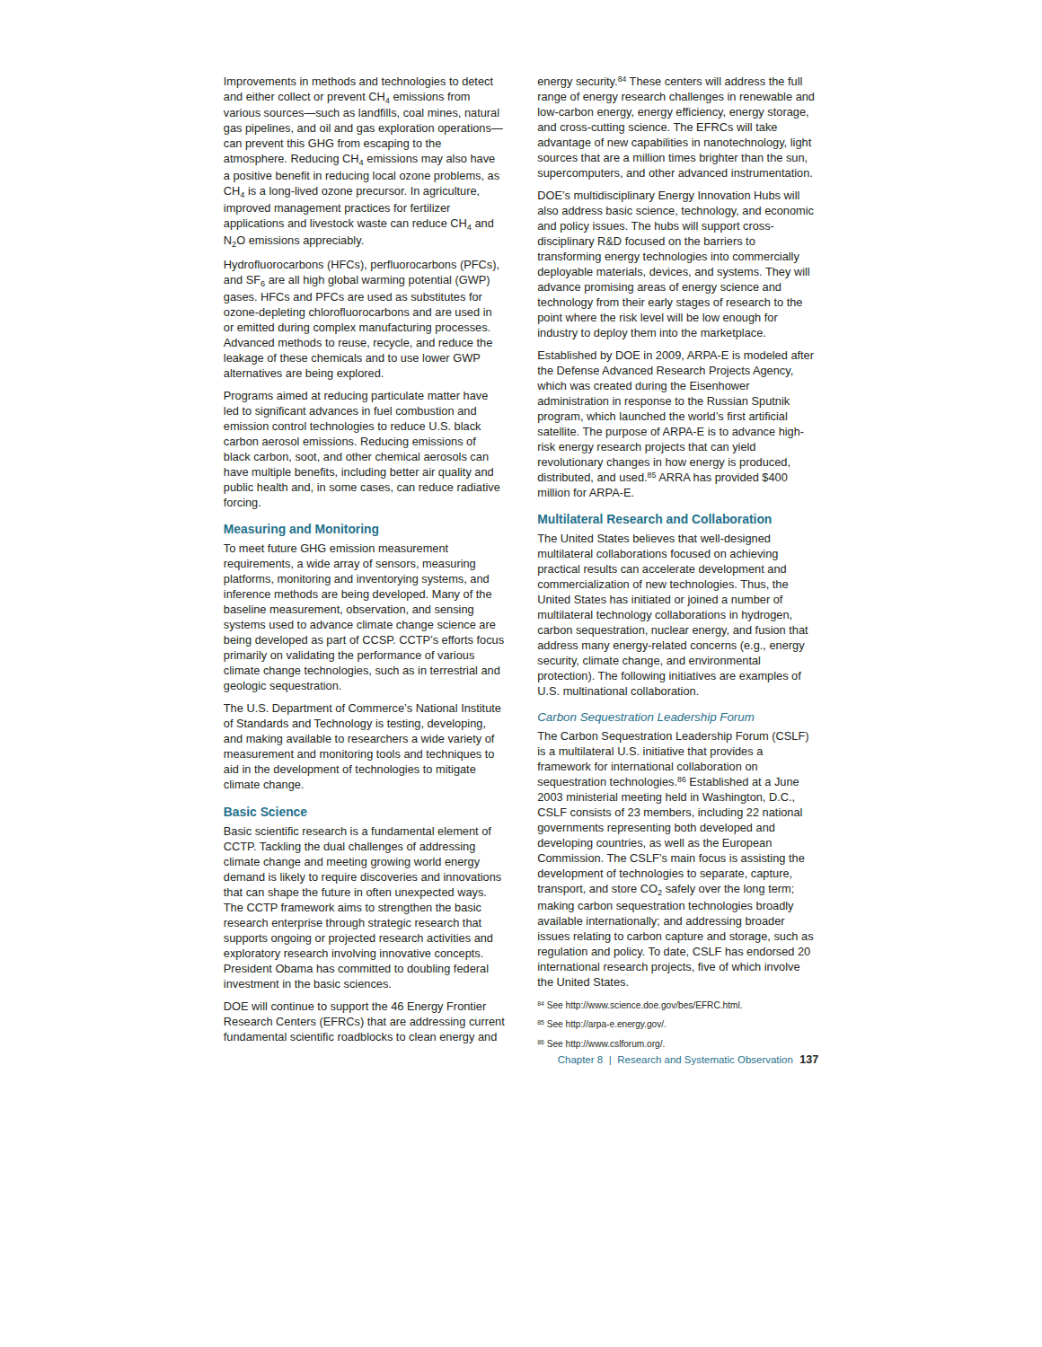Improvements in methods and technologies to detect and either collect or prevent CH4 emissions from various sources—such as landfills, coal mines, natural gas pipelines, and oil and gas exploration operations—can prevent this GHG from escaping to the atmosphere. Reducing CH4 emissions may also have a positive benefit in reducing local ozone problems, as CH4 is a long-lived ozone precursor. In agriculture, improved management practices for fertilizer applications and livestock waste can reduce CH4 and N2O emissions appreciably.
Hydrofluorocarbons (HFCs), perfluorocarbons (PFCs), and SF6 are all high global warming potential (GWP) gases. HFCs and PFCs are used as substitutes for ozone-depleting chlorofluorocarbons and are used in or emitted during complex manufacturing processes. Advanced methods to reuse, recycle, and reduce the leakage of these chemicals and to use lower GWP alternatives are being explored.
Programs aimed at reducing particulate matter have led to significant advances in fuel combustion and emission control technologies to reduce U.S. black carbon aerosol emissions. Reducing emissions of black carbon, soot, and other chemical aerosols can have multiple benefits, including better air quality and public health and, in some cases, can reduce radiative forcing.
Measuring and Monitoring
To meet future GHG emission measurement requirements, a wide array of sensors, measuring platforms, monitoring and inventorying systems, and inference methods are being developed. Many of the baseline measurement, observation, and sensing systems used to advance climate change science are being developed as part of CCSP. CCTP’s efforts focus primarily on validating the performance of various climate change technologies, such as in terrestrial and geologic sequestration.
The U.S. Department of Commerce’s National Institute of Standards and Technology is testing, developing, and making available to researchers a wide variety of measurement and monitoring tools and techniques to aid in the development of technologies to mitigate climate change.
Basic Science
Basic scientific research is a fundamental element of CCTP. Tackling the dual challenges of addressing climate change and meeting growing world energy demand is likely to require discoveries and innovations that can shape the future in often unexpected ways. The CCTP framework aims to strengthen the basic research enterprise through strategic research that supports ongoing or projected research activities and exploratory research involving innovative concepts. President Obama has committed to doubling federal investment in the basic sciences.
DOE will continue to support the 46 Energy Frontier Research Centers (EFRCs) that are addressing current fundamental scientific roadblocks to clean energy and energy security.84 These centers will address the full range of energy research challenges in renewable and low-carbon energy, energy efficiency, energy storage, and cross-cutting science. The EFRCs will take advantage of new capabilities in nanotechnology, light sources that are a million times brighter than the sun, supercomputers, and other advanced instrumentation.
DOE’s multidisciplinary Energy Innovation Hubs will also address basic science, technology, and economic and policy issues. The hubs will support cross-disciplinary R&D focused on the barriers to transforming energy technologies into commercially deployable materials, devices, and systems. They will advance promising areas of energy science and technology from their early stages of research to the point where the risk level will be low enough for industry to deploy them into the marketplace.
Established by DOE in 2009, ARPA-E is modeled after the Defense Advanced Research Projects Agency, which was created during the Eisenhower administration in response to the Russian Sputnik program, which launched the world’s first artificial satellite. The purpose of ARPA-E is to advance high-risk energy research projects that can yield revolutionary changes in how energy is produced, distributed, and used.85 ARRA has provided $400 million for ARPA-E.
Multilateral Research and Collaboration
The United States believes that well-designed multilateral collaborations focused on achieving practical results can accelerate development and commercialization of new technologies. Thus, the United States has initiated or joined a number of multilateral technology collaborations in hydrogen, carbon sequestration, nuclear energy, and fusion that address many energy-related concerns (e.g., energy security, climate change, and environmental protection). The following initiatives are examples of U.S. multinational collaboration.
Carbon Sequestration Leadership Forum
The Carbon Sequestration Leadership Forum (CSLF) is a multilateral U.S. initiative that provides a framework for international collaboration on sequestration technologies.86 Established at a June 2003 ministerial meeting held in Washington, D.C., CSLF consists of 23 members, including 22 national governments representing both developed and developing countries, as well as the European Commission. The CSLF’s main focus is assisting the development of technologies to separate, capture, transport, and store CO2 safely over the long term; making carbon sequestration technologies broadly available internationally; and addressing broader issues relating to carbon capture and storage, such as regulation and policy. To date, CSLF has endorsed 20 international research projects, five of which involve the United States.
84 See http://www.science.doe.gov/bes/EFRC.html.
85 See http://arpa-e.energy.gov/.
86 See http://www.cslforum.org/.
Chapter 8 | Research and Systematic Observation 137